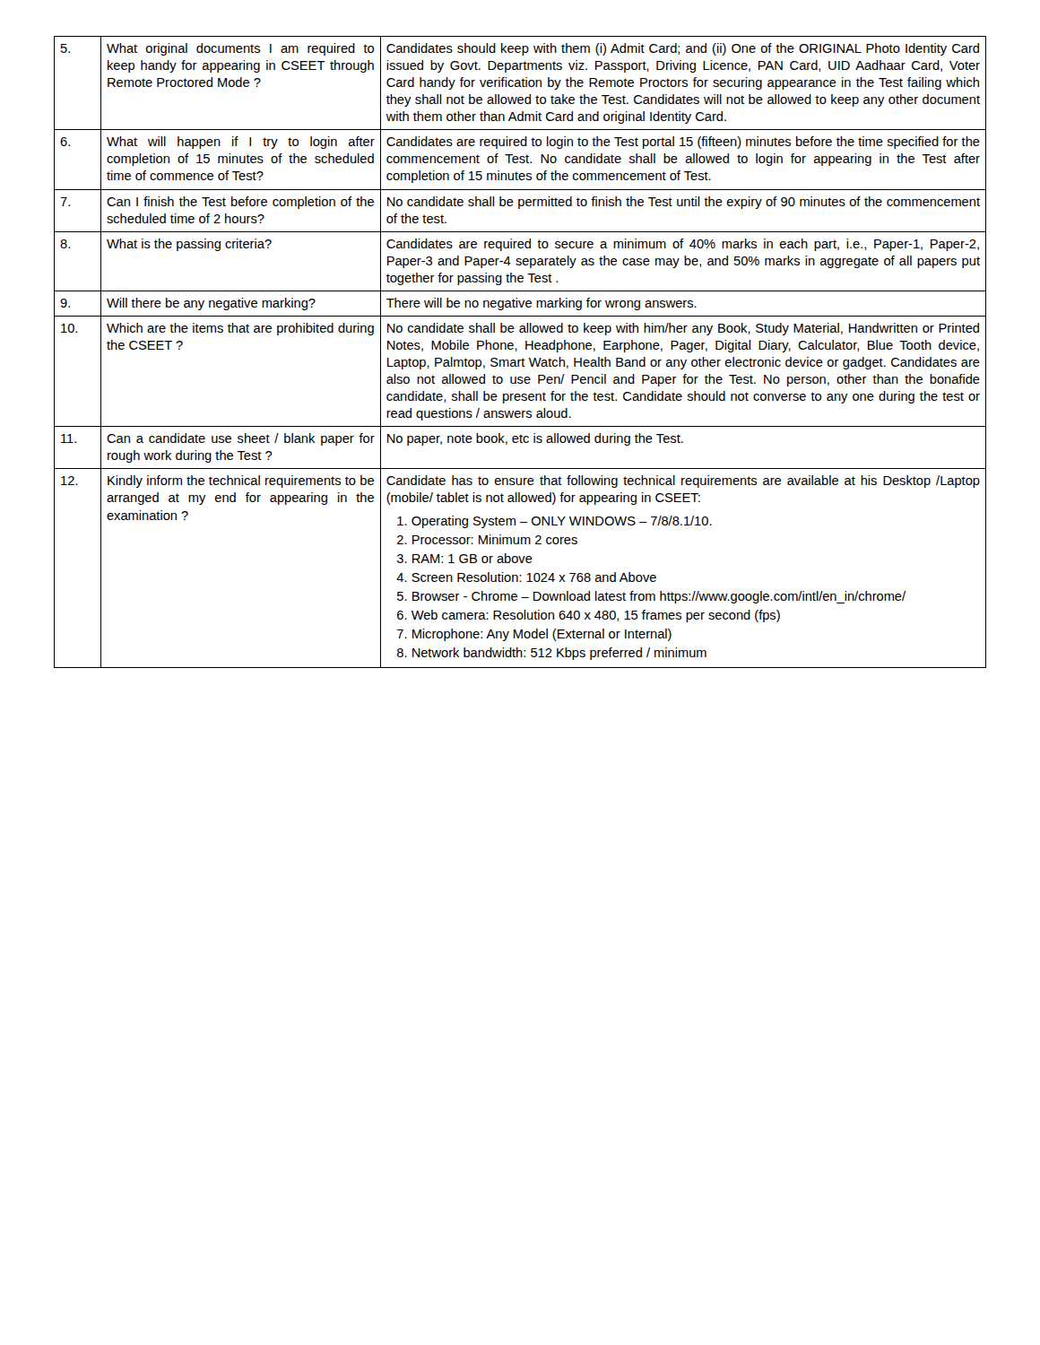| 5. | What original documents I am required to keep handy for appearing in CSEET through Remote Proctored Mode ? | Candidates should keep with them (i) Admit Card; and (ii) One of the ORIGINAL Photo Identity Card issued by Govt. Departments viz. Passport, Driving Licence, PAN Card, UID Aadhaar Card, Voter Card handy for verification by the Remote Proctors for securing appearance in the Test failing which they shall not be allowed to take the Test. Candidates will not be allowed to keep any other document with them other than Admit Card and original Identity Card. |
| 6. | What will happen if I try to login after completion of 15 minutes of the scheduled time of commence of Test? | Candidates are required to login to the Test portal 15 (fifteen) minutes before the time specified for the commencement of Test. No candidate shall be allowed to login for appearing in the Test after completion of 15 minutes of the commencement of Test. |
| 7. | Can I finish the Test before completion of the scheduled time of 2 hours? | No candidate shall be permitted to finish the Test until the expiry of 90 minutes of the commencement of the test. |
| 8. | What is the passing criteria? | Candidates are required to secure a minimum of 40% marks in each part, i.e., Paper-1, Paper-2, Paper-3 and Paper-4 separately as the case may be, and 50% marks in aggregate of all papers put together for passing the Test . |
| 9. | Will there be any negative marking? | There will be no negative marking for wrong answers. |
| 10. | Which are the items that are prohibited during the CSEET ? | No candidate shall be allowed to keep with him/her any Book, Study Material, Handwritten or Printed Notes, Mobile Phone, Headphone, Earphone, Pager, Digital Diary, Calculator, Blue Tooth device, Laptop, Palmtop, Smart Watch, Health Band or any other electronic device or gadget. Candidates are also not allowed to use Pen/ Pencil and Paper for the Test. No person, other than the bonafide candidate, shall be present for the test. Candidate should not converse to any one during the test or read questions / answers aloud. |
| 11. | Can a candidate use sheet / blank paper for rough work during the Test ? | No paper, note book, etc is allowed during the Test. |
| 12. | Kindly inform the technical requirements to be arranged at my end for appearing in the examination ? | Candidate has to ensure that following technical requirements are available at his Desktop /Laptop (mobile/ tablet is not allowed) for appearing in CSEET: Operating System – ONLY WINDOWS – 7/8/8.1/10. Processor: Minimum 2 cores RAM: 1 GB or above Screen Resolution: 1024 x 768 and Above Browser - Chrome – Download latest from https://www.google.com/intl/en_in/chrome/ Web camera: Resolution 640 x 480, 15 frames per second (fps) Microphone: Any Model (External or Internal) Network bandwidth: 512 Kbps preferred / minimum |